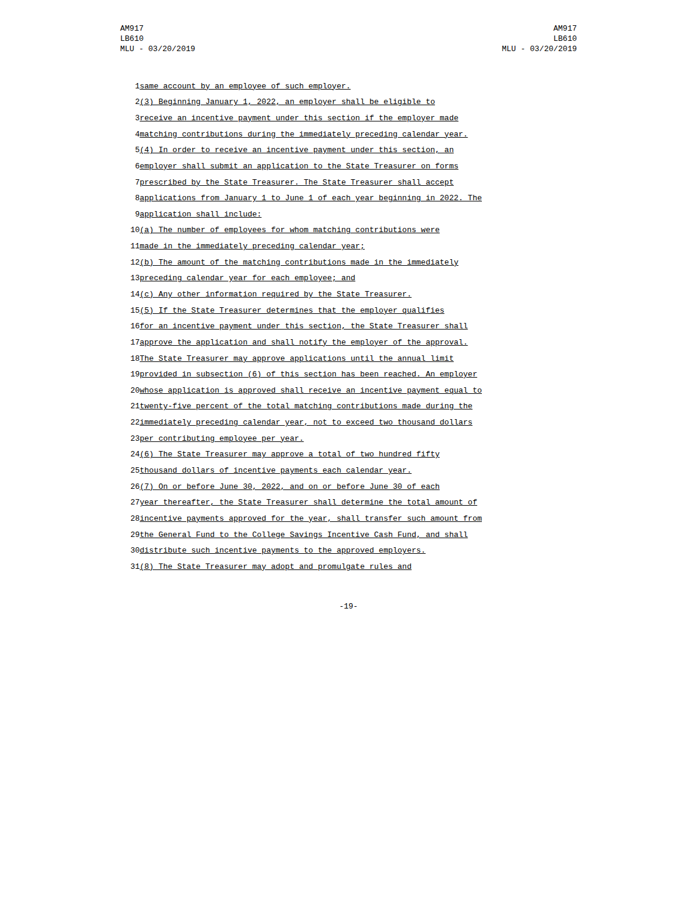AM917 LB610 MLU - 03/20/2019
AM917 LB610 MLU - 03/20/2019
| 1 | same account by an employee of such employer. |
| 2 | (3) Beginning January 1, 2022, an employer shall be eligible to |
| 3 | receive an incentive payment under this section if the employer made |
| 4 | matching contributions during the immediately preceding calendar year. |
| 5 | (4) In order to receive an incentive payment under this section, an |
| 6 | employer shall submit an application to the State Treasurer on forms |
| 7 | prescribed by the State Treasurer. The State Treasurer shall accept |
| 8 | applications from January 1 to June 1 of each year beginning in 2022. The |
| 9 | application shall include: |
| 10 | (a) The number of employees for whom matching contributions were |
| 11 | made in the immediately preceding calendar year; |
| 12 | (b) The amount of the matching contributions made in the immediately |
| 13 | preceding calendar year for each employee; and |
| 14 | (c) Any other information required by the State Treasurer. |
| 15 | (5) If the State Treasurer determines that the employer qualifies |
| 16 | for an incentive payment under this section, the State Treasurer shall |
| 17 | approve the application and shall notify the employer of the approval. |
| 18 | The State Treasurer may approve applications until the annual limit |
| 19 | provided in subsection (6) of this section has been reached. An employer |
| 20 | whose application is approved shall receive an incentive payment equal to |
| 21 | twenty-five percent of the total matching contributions made during the |
| 22 | immediately preceding calendar year, not to exceed two thousand dollars |
| 23 | per contributing employee per year. |
| 24 | (6) The State Treasurer may approve a total of two hundred fifty |
| 25 | thousand dollars of incentive payments each calendar year. |
| 26 | (7) On or before June 30, 2022, and on or before June 30 of each |
| 27 | year thereafter, the State Treasurer shall determine the total amount of |
| 28 | incentive payments approved for the year, shall transfer such amount from |
| 29 | the General Fund to the College Savings Incentive Cash Fund, and shall |
| 30 | distribute such incentive payments to the approved employers. |
| 31 | (8) The State Treasurer may adopt and promulgate rules and |
-19-